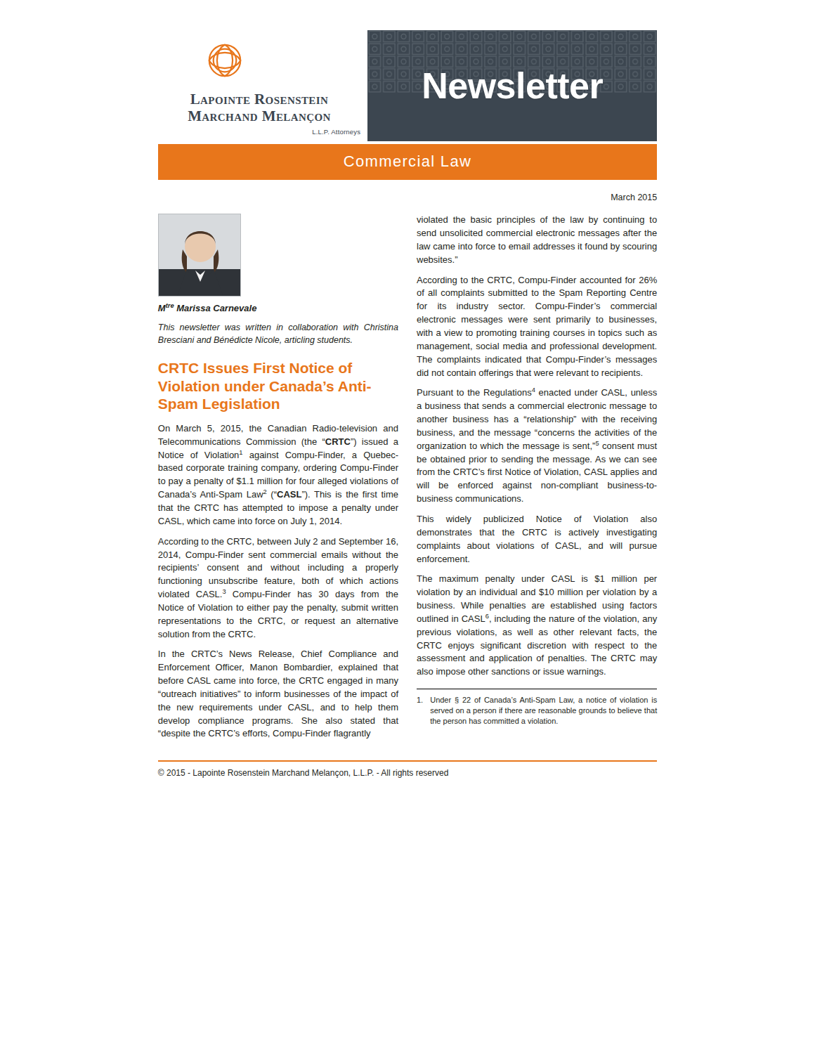Lapointe Rosenstein
Marchand Melançon
L.L.P. Attorneys
Newsletter
Commercial Law
March 2015
Mtre Marissa Carnevale
This newsletter was written in collaboration with Christina Bresciani and Bénédicte Nicole, articling students.
CRTC Issues First Notice of Violation under Canada’s Anti-Spam Legislation
On March 5, 2015, the Canadian Radio-television and Telecommunications Commission (the “CRTC”) issued a Notice of Violation1 against Compu-Finder, a Quebec-based corporate training company, ordering Compu-Finder to pay a penalty of $1.1 million for four alleged violations of Canada’s Anti-Spam Law2 (“CASL”). This is the first time that the CRTC has attempted to impose a penalty under CASL, which came into force on July 1, 2014.
According to the CRTC, between July 2 and September 16, 2014, Compu-Finder sent commercial emails without the recipients’ consent and without including a properly functioning unsubscribe feature, both of which actions violated CASL.3 Compu-Finder has 30 days from the Notice of Violation to either pay the penalty, submit written representations to the CRTC, or request an alternative solution from the CRTC.
In the CRTC’s News Release, Chief Compliance and Enforcement Officer, Manon Bombardier, explained that before CASL came into force, the CRTC engaged in many “outreach initiatives” to inform businesses of the impact of the new requirements under CASL, and to help them develop compliance programs. She also stated that “despite the CRTC’s efforts, Compu-Finder flagrantly
violated the basic principles of the law by continuing to send unsolicited commercial electronic messages after the law came into force to email addresses it found by scouring websites.”
According to the CRTC, Compu-Finder accounted for 26% of all complaints submitted to the Spam Reporting Centre for its industry sector. Compu-Finder’s commercial electronic messages were sent primarily to businesses, with a view to promoting training courses in topics such as management, social media and professional development. The complaints indicated that Compu-Finder’s messages did not contain offerings that were relevant to recipients.
Pursuant to the Regulations4 enacted under CASL, unless a business that sends a commercial electronic message to another business has a “relationship” with the receiving business, and the message “concerns the activities of the organization to which the message is sent,”5 consent must be obtained prior to sending the message. As we can see from the CRTC’s first Notice of Violation, CASL applies and will be enforced against non-compliant business-to-business communications.
This widely publicized Notice of Violation also demonstrates that the CRTC is actively investigating complaints about violations of CASL, and will pursue enforcement.
The maximum penalty under CASL is $1 million per violation by an individual and $10 million per violation by a business. While penalties are established using factors outlined in CASL6, including the nature of the violation, any previous violations, as well as other relevant facts, the CRTC enjoys significant discretion with respect to the assessment and application of penalties. The CRTC may also impose other sanctions or issue warnings.
1. Under § 22 of Canada’s Anti-Spam Law, a notice of violation is served on a person if there are reasonable grounds to believe that the person has committed a violation.
© 2015 - Lapointe Rosenstein Marchand Melançon, L.L.P. - All rights reserved